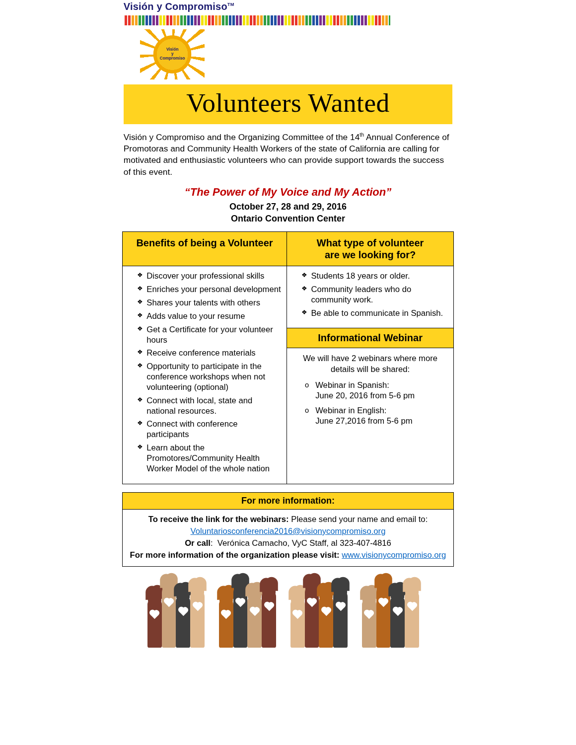Visión y CompromisoTM
Visión
y
Compromiso
Volunteers Wanted
Visión y Compromiso and the Organizing Committee of the 14th Annual Conference of Promotoras and Community Health Workers of the state of California are calling for motivated and enthusiastic volunteers who can provide support towards the success of this event.
“The Power of My Voice and My Action”
October 27, 28 and 29, 2016
Ontario Convention Center
| Benefits of being a Volunteer | What type of volunteer are we looking for? |
| --- | --- |
| Discover your professional skills Enriches your personal development Shares your talents with others Adds value to your resume Get a Certificate for your volunteer hours Receive conference materials Opportunity to participate in the conference workshops when not volunteering (optional) Connect with local, state and national resources. Connect with conference participants Learn about the Promotores/Community Health Worker Model of the whole nation | Students 18 years or older. Community leaders who do community work. Be able to communicate in Spanish. Informational Webinar We will have 2 webinars where more details will be shared: Webinar in Spanish: June 20, 2016 from 5-6 pm Webinar in English: June 27,2016 from 5-6 pm |
| For more information: |
| --- |
| To receive the link for the webinars: Please send your name and email to: Voluntariosconferencia2016@visionycompromiso.org Or call : Verónica Camacho, VyC Staff, al 323-407-4816 For more information of the organization please visit: www.visionycompromiso.org |